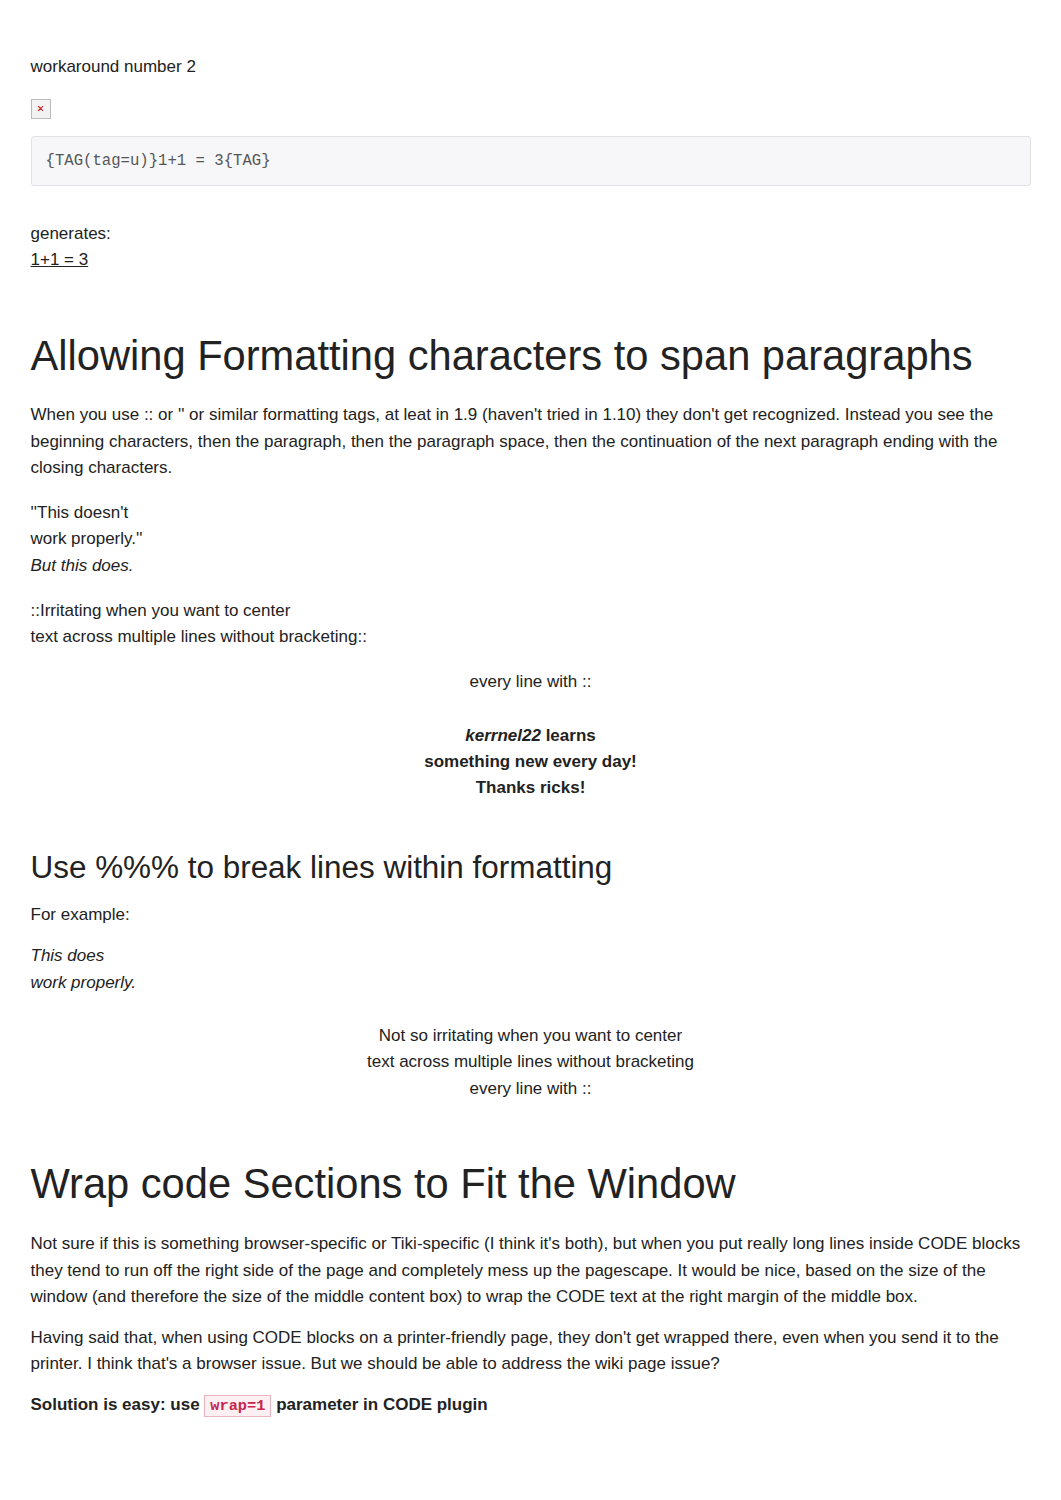workaround number 2
✕
{TAG(tag=u)}1+1 = 3{TAG}
generates:
1+1 = 3
Allowing Formatting characters to span paragraphs
When you use :: or '' or similar formatting tags, at leat in 1.9 (haven't tried in 1.10) they don't get recognized. Instead you see the beginning characters, then the paragraph, then the paragraph space, then the continuation of the next paragraph ending with the closing characters.
''This doesn't
work properly.''
But this does.
::Irritating when you want to center
text across multiple lines without bracketing::
every line with ::
kerrnel22 learns
something new every day!
Thanks ricks!
Use %%% to break lines within formatting
For example:
This does
work properly.
Not so irritating when you want to center
text across multiple lines without bracketing
every line with ::
Wrap code Sections to Fit the Window
Not sure if this is something browser-specific or Tiki-specific (I think it's both), but when you put really long lines inside CODE blocks they tend to run off the right side of the page and completely mess up the pagescape. It would be nice, based on the size of the window (and therefore the size of the middle content box) to wrap the CODE text at the right margin of the middle box.
Having said that, when using CODE blocks on a printer-friendly page, they don't get wrapped there, even when you send it to the printer. I think that's a browser issue. But we should be able to address the wiki page issue?
Solution is easy: use wrap=1 parameter in CODE plugin